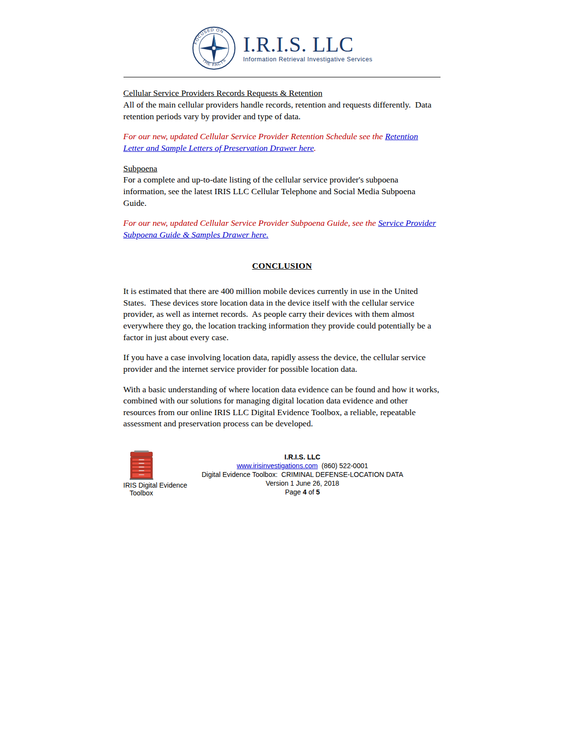FOCUSED ON THE FACTS
I.R.I.S. LLC
Information Retrieval Investigative Services
Cellular Service Providers Records Requests & Retention
All of the main cellular providers handle records, retention and requests differently. Data retention periods vary by provider and type of data.
For our new, updated Cellular Service Provider Retention Schedule see the Retention Letter and Sample Letters of Preservation Drawer here.
Subpoena
For a complete and up-to-date listing of the cellular service provider's subpoena information, see the latest IRIS LLC Cellular Telephone and Social Media Subpoena Guide.
For our new, updated Cellular Service Provider Subpoena Guide, see the Service Provider Subpoena Guide & Samples Drawer here.
CONCLUSION
It is estimated that there are 400 million mobile devices currently in use in the United States. These devices store location data in the device itself with the cellular service provider, as well as internet records. As people carry their devices with them almost everywhere they go, the location tracking information they provide could potentially be a factor in just about every case.
If you have a case involving location data, rapidly assess the device, the cellular service provider and the internet service provider for possible location data.
With a basic understanding of where location data evidence can be found and how it works, combined with our solutions for managing digital location data evidence and other resources from our online IRIS LLC Digital Evidence Toolbox, a reliable, repeatable assessment and preservation process can be developed.
IRIS Digital Evidence
Toolbox
I.R.I.S. LLC
www.irisinvestigations.com (860) 522-0001
Digital Evidence Toolbox: CRIMINAL DEFENSE-LOCATION DATA
Version 1 June 26, 2018
Page 4 of 5